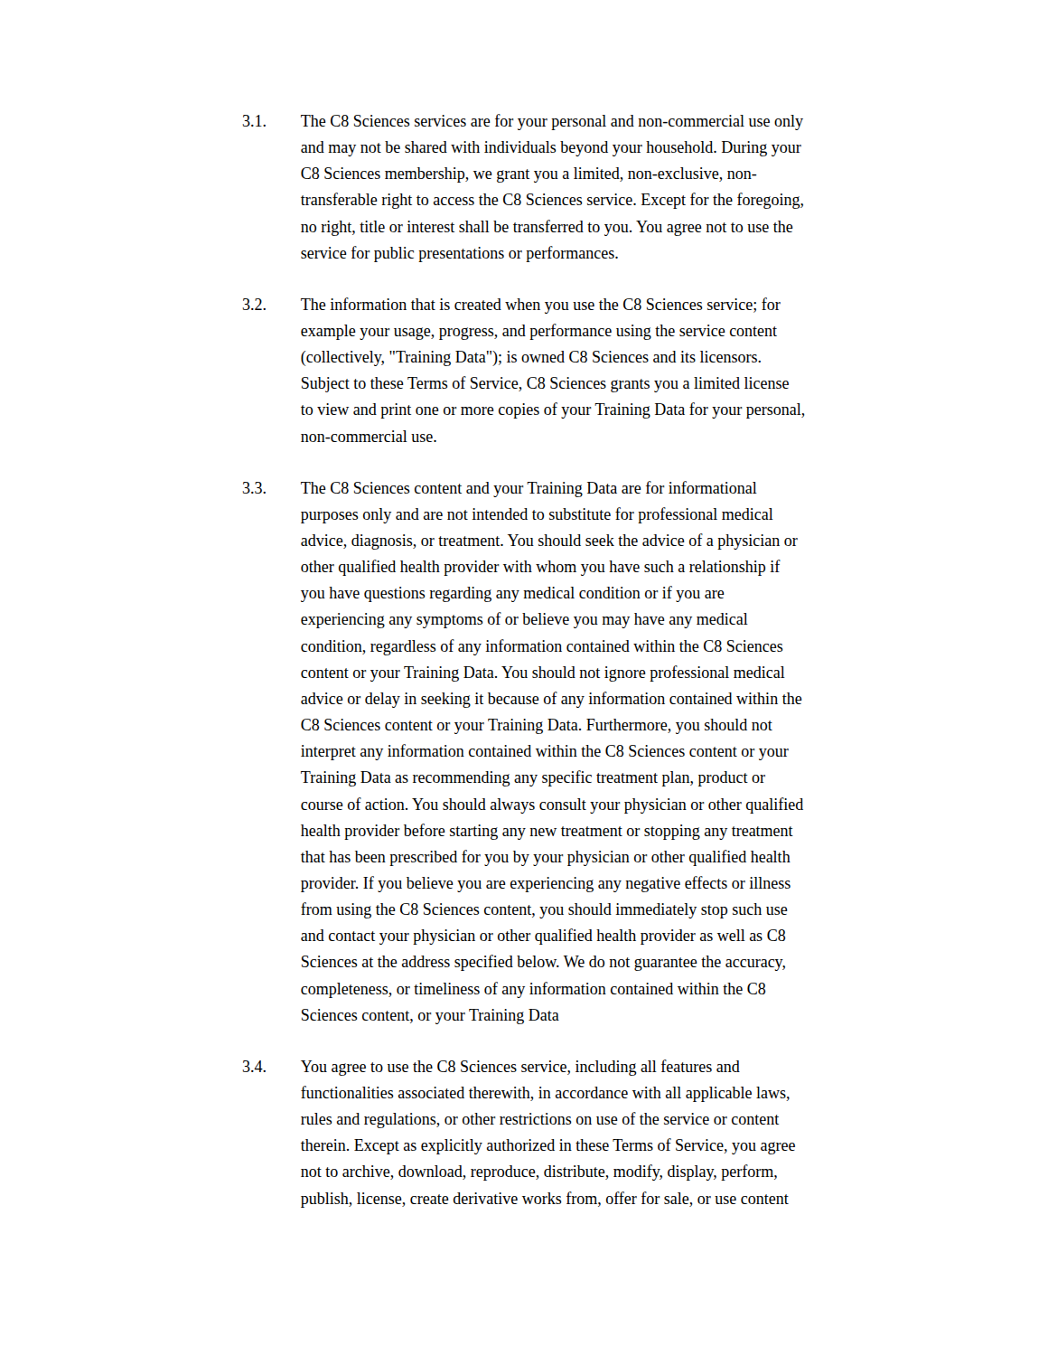3.1.
The C8 Sciences services are for your personal and non-commercial use only and may not be shared with individuals beyond your household. During your C8 Sciences membership, we grant you a limited, non-exclusive, non-transferable right to access the C8 Sciences service. Except for the foregoing, no right, title or interest shall be transferred to you. You agree not to use the service for public presentations or performances.
3.2.
The information that is created when you use the C8 Sciences service; for example your usage, progress, and performance using the service content (collectively, "Training Data"); is owned C8 Sciences and its licensors. Subject to these Terms of Service, C8 Sciences grants you a limited license to view and print one or more copies of your Training Data for your personal, non-commercial use.
3.3.
The C8 Sciences content and your Training Data are for informational purposes only and are not intended to substitute for professional medical advice, diagnosis, or treatment. You should seek the advice of a physician or other qualified health provider with whom you have such a relationship if you have questions regarding any medical condition or if you are experiencing any symptoms of or believe you may have any medical condition, regardless of any information contained within the C8 Sciences content or your Training Data. You should not ignore professional medical advice or delay in seeking it because of any information contained within the C8 Sciences content or your Training Data. Furthermore, you should not interpret any information contained within the C8 Sciences content or your Training Data as recommending any specific treatment plan, product or course of action. You should always consult your physician or other qualified health provider before starting any new treatment or stopping any treatment that has been prescribed for you by your physician or other qualified health provider. If you believe you are experiencing any negative effects or illness from using the C8 Sciences content, you should immediately stop such use and contact your physician or other qualified health provider as well as C8 Sciences at the address specified below. We do not guarantee the accuracy, completeness, or timeliness of any information contained within the C8 Sciences content, or your Training Data
3.4.
You agree to use the C8 Sciences service, including all features and functionalities associated therewith, in accordance with all applicable laws, rules and regulations, or other restrictions on use of the service or content therein. Except as explicitly authorized in these Terms of Service, you agree not to archive, download, reproduce, distribute, modify, display, perform, publish, license, create derivative works from, offer for sale, or use content